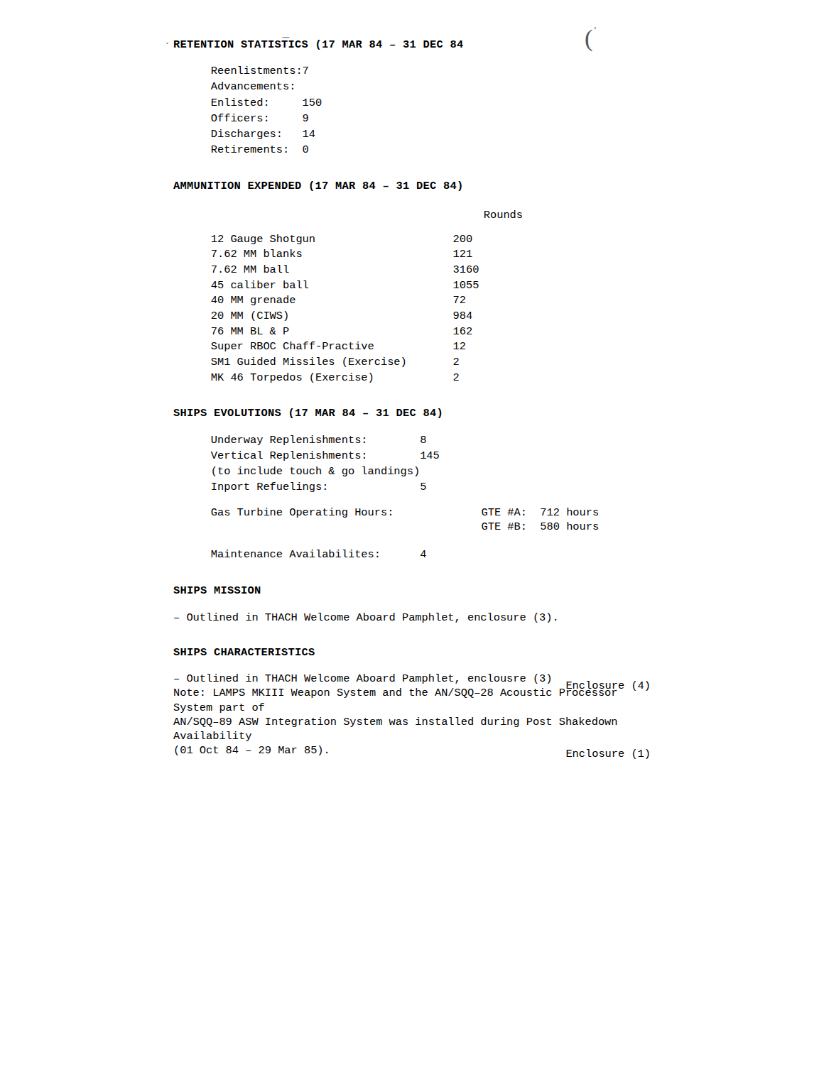('
.
.
—
RETENTION STATISTICS (17 MAR 84 – 31 DEC 84
| Reenlistments: | 7 |
| Advancements: | |
| Enlisted: | 150 |
| Officers: | 9 |
| Discharges: | 14 |
| Retirements: | 0 |
AMMUNITION EXPENDED (17 MAR 84 – 31 DEC 84)
Rounds
| 12 Gauge Shotgun | 200 |
| 7.62 MM blanks | 121 |
| 7.62 MM ball | 3160 |
| 45 caliber ball | 1055 |
| 40 MM grenade | 72 |
| 20 MM (CIWS) | 984 |
| 76 MM BL & P | 162 |
| Super RBOC Chaff-Practive | 12 |
| SM1 Guided Missiles (Exercise) | 2 |
| MK 46 Torpedos (Exercise) | 2 |
SHIPS EVOLUTIONS (17 MAR 84 – 31 DEC 84)
| Underway Replenishments: | 8 |
| Vertical Replenishments: | 145 |
| (to include touch & go landings) | |
| Inport Refuelings: | 5 |
| Gas Turbine Operating Hours: | | GTE #A: 712 hours GTE #B: 580 hours |
| Maintenance Availabilites: | 4 |
SHIPS MISSION
– Outlined in THACH Welcome Aboard Pamphlet, enclosure (3).
SHIPS CHARACTERISTICS
– Outlined in THACH Welcome Aboard Pamphlet, enclousre (3)
Note: LAMPS MKIII Weapon System and the AN/SQQ–28 Acoustic Processor System part of
AN/SQQ–89 ASW Integration System was installed during Post Shakedown Availability
(01 Oct 84 – 29 Mar 85).
.
Enclosure (4)
Enclosure (1)